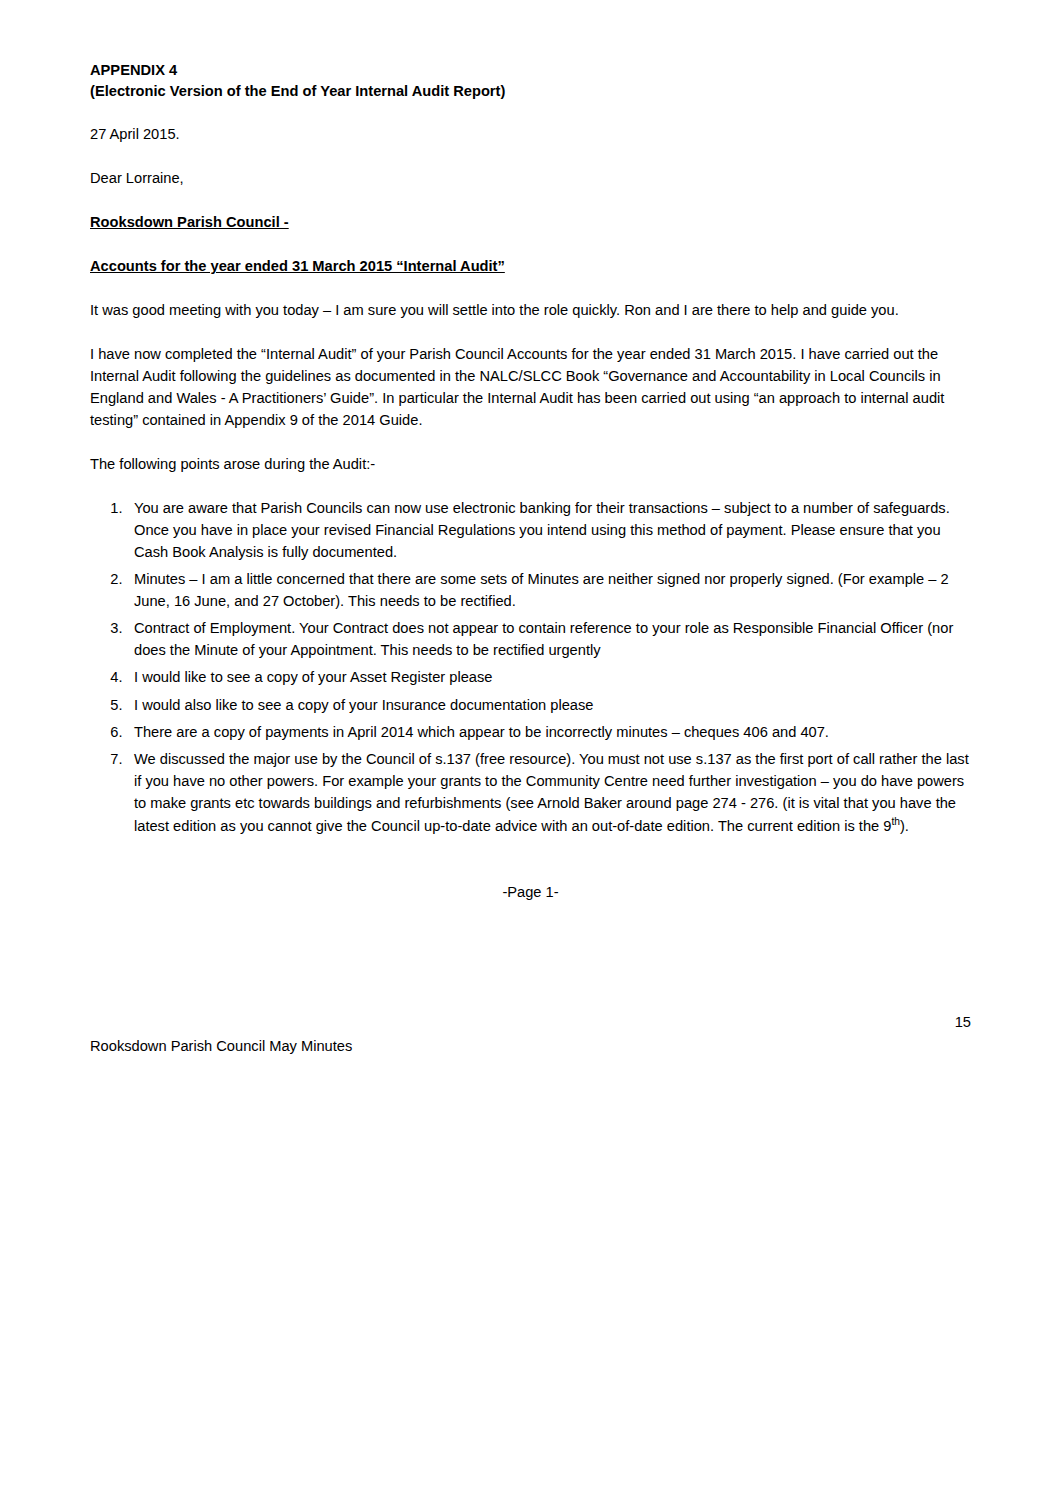APPENDIX 4
(Electronic Version of the End of Year Internal Audit Report)
27 April 2015.
Dear Lorraine,
Rooksdown Parish Council -
Accounts for the year ended 31 March 2015 “Internal Audit”
It was good meeting with you today – I am sure you will settle into the role quickly. Ron and I are there to help and guide you.
I have now completed the “Internal Audit” of your Parish Council Accounts for the year ended 31 March 2015. I have carried out the Internal Audit following the guidelines as documented in the NALC/SLCC Book “Governance and Accountability in Local Councils in England and Wales - A Practitioners’ Guide”. In particular the Internal Audit has been carried out using “an approach to internal audit testing” contained in Appendix 9 of the 2014 Guide.
The following points arose during the Audit:-
You are aware that Parish Councils can now use electronic banking for their transactions – subject to a number of safeguards. Once you have in place your revised Financial Regulations you intend using this method of payment. Please ensure that you Cash Book Analysis is fully documented.
Minutes – I am a little concerned that there are some sets of Minutes are neither signed nor properly signed. (For example – 2 June, 16 June, and 27 October). This needs to be rectified.
Contract of Employment. Your Contract does not appear to contain reference to your role as Responsible Financial Officer (nor does the Minute of your Appointment. This needs to be rectified urgently
I would like to see a copy of your Asset Register please
I would also like to see a copy of your Insurance documentation please
There are a copy of payments in April 2014 which appear to be incorrectly minutes – cheques 406 and 407.
We discussed the major use by the Council of s.137 (free resource). You must not use s.137 as the first port of call rather the last if you have no other powers. For example your grants to the Community Centre need further investigation – you do have powers to make grants etc towards buildings and refurbishments (see Arnold Baker around page 274 - 276. (it is vital that you have the latest edition as you cannot give the Council up-to-date advice with an out-of-date edition. The current edition is the 9th).
-Page 1-
15
Rooksdown Parish Council May Minutes